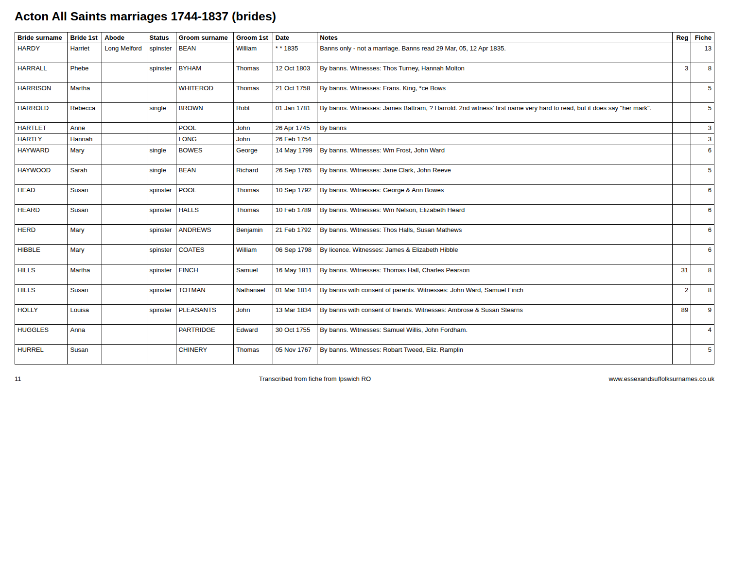Acton All Saints marriages 1744-1837 (brides)
| Bride surname | Bride 1st | Abode | Status | Groom surname | Groom 1st | Date | Notes | Reg | Fiche |
| --- | --- | --- | --- | --- | --- | --- | --- | --- | --- |
| HARDY | Harriet | Long Melford | spinster | BEAN | William | * * 1835 | Banns only - not a marriage. Banns read 29 Mar, 05, 12 Apr 1835. | | 13 |
| HARRALL | Phebe | | spinster | BYHAM | Thomas | 12 Oct 1803 | By banns. Witnesses: Thos Turney, Hannah Molton | 3 | 8 |
| HARRISON | Martha | | | WHITEROD | Thomas | 21 Oct 1758 | By banns. Witnesses: Frans. King, *ce Bows | | 5 |
| HARROLD | Rebecca | | single | BROWN | Robt | 01 Jan 1781 | By banns. Witnesses: James Battram, ? Harrold. 2nd witness' first name very hard to read, but it does say "her mark". | | 5 |
| HARTLET | Anne | | | POOL | John | 26 Apr 1745 | By banns | | 3 |
| HARTLY | Hannah | | | LONG | John | 26 Feb 1754 | | | 3 |
| HAYWARD | Mary | | single | BOWES | George | 14 May 1799 | By banns. Witnesses: Wm Frost, John Ward | | 6 |
| HAYWOOD | Sarah | | single | BEAN | Richard | 26 Sep 1765 | By banns. Witnesses: Jane Clark, John Reeve | | 5 |
| HEAD | Susan | | spinster | POOL | Thomas | 10 Sep 1792 | By banns. Witnesses: George & Ann Bowes | | 6 |
| HEARD | Susan | | spinster | HALLS | Thomas | 10 Feb 1789 | By banns. Witnesses: Wm Nelson, Elizabeth Heard | | 6 |
| HERD | Mary | | spinster | ANDREWS | Benjamin | 21 Feb 1792 | By banns. Witnesses: Thos Halls, Susan Mathews | | 6 |
| HIBBLE | Mary | | spinster | COATES | William | 06 Sep 1798 | By licence. Witnesses: James & Elizabeth Hibble | | 6 |
| HILLS | Martha | | spinster | FINCH | Samuel | 16 May 1811 | By banns. Witnesses: Thomas Hall, Charles Pearson | 31 | 8 |
| HILLS | Susan | | spinster | TOTMAN | Nathanael | 01 Mar 1814 | By banns with consent of parents. Witnesses: John Ward, Samuel Finch | 2 | 8 |
| HOLLY | Louisa | | spinster | PLEASANTS | John | 13 Mar 1834 | By banns with consent of friends. Witnesses: Ambrose & Susan Stearns | 89 | 9 |
| HUGGLES | Anna | | | PARTRIDGE | Edward | 30 Oct 1755 | By banns. Witnesses: Samuel Willis, John Fordham. | | 4 |
| HURREL | Susan | | | CHINERY | Thomas | 05 Nov 1767 | By banns. Witnesses: Robart Tweed, Eliz. Ramplin | | 5 |
11
Transcribed from fiche from Ipswich RO
www.essexandsuffolksurnames.co.uk